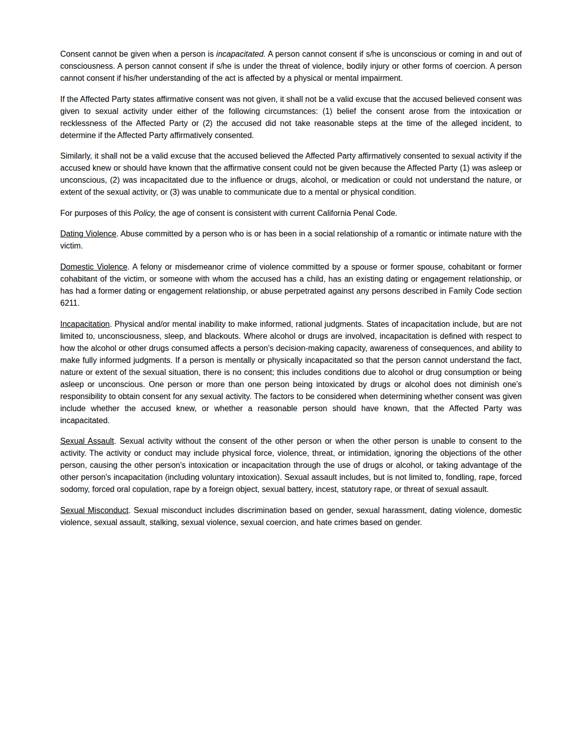Consent cannot be given when a person is incapacitated. A person cannot consent if s/he is unconscious or coming in and out of consciousness. A person cannot consent if s/he is under the threat of violence, bodily injury or other forms of coercion. A person cannot consent if his/her understanding of the act is affected by a physical or mental impairment.
If the Affected Party states affirmative consent was not given, it shall not be a valid excuse that the accused believed consent was given to sexual activity under either of the following circumstances: (1) belief the consent arose from the intoxication or recklessness of the Affected Party or (2) the accused did not take reasonable steps at the time of the alleged incident, to determine if the Affected Party affirmatively consented.
Similarly, it shall not be a valid excuse that the accused believed the Affected Party affirmatively consented to sexual activity if the accused knew or should have known that the affirmative consent could not be given because the Affected Party (1) was asleep or unconscious, (2) was incapacitated due to the influence or drugs, alcohol, or medication or could not understand the nature, or extent of the sexual activity, or (3) was unable to communicate due to a mental or physical condition.
For purposes of this Policy, the age of consent is consistent with current California Penal Code.
Dating Violence. Abuse committed by a person who is or has been in a social relationship of a romantic or intimate nature with the victim.
Domestic Violence. A felony or misdemeanor crime of violence committed by a spouse or former spouse, cohabitant or former cohabitant of the victim, or someone with whom the accused has a child, has an existing dating or engagement relationship, or has had a former dating or engagement relationship, or abuse perpetrated against any persons described in Family Code section 6211.
Incapacitation. Physical and/or mental inability to make informed, rational judgments. States of incapacitation include, but are not limited to, unconsciousness, sleep, and blackouts. Where alcohol or drugs are involved, incapacitation is defined with respect to how the alcohol or other drugs consumed affects a person's decision-making capacity, awareness of consequences, and ability to make fully informed judgments. If a person is mentally or physically incapacitated so that the person cannot understand the fact, nature or extent of the sexual situation, there is no consent; this includes conditions due to alcohol or drug consumption or being asleep or unconscious. One person or more than one person being intoxicated by drugs or alcohol does not diminish one's responsibility to obtain consent for any sexual activity. The factors to be considered when determining whether consent was given include whether the accused knew, or whether a reasonable person should have known, that the Affected Party was incapacitated.
Sexual Assault. Sexual activity without the consent of the other person or when the other person is unable to consent to the activity. The activity or conduct may include physical force, violence, threat, or intimidation, ignoring the objections of the other person, causing the other person's intoxication or incapacitation through the use of drugs or alcohol, or taking advantage of the other person's incapacitation (including voluntary intoxication). Sexual assault includes, but is not limited to, fondling, rape, forced sodomy, forced oral copulation, rape by a foreign object, sexual battery, incest, statutory rape, or threat of sexual assault.
Sexual Misconduct. Sexual misconduct includes discrimination based on gender, sexual harassment, dating violence, domestic violence, sexual assault, stalking, sexual violence, sexual coercion, and hate crimes based on gender.